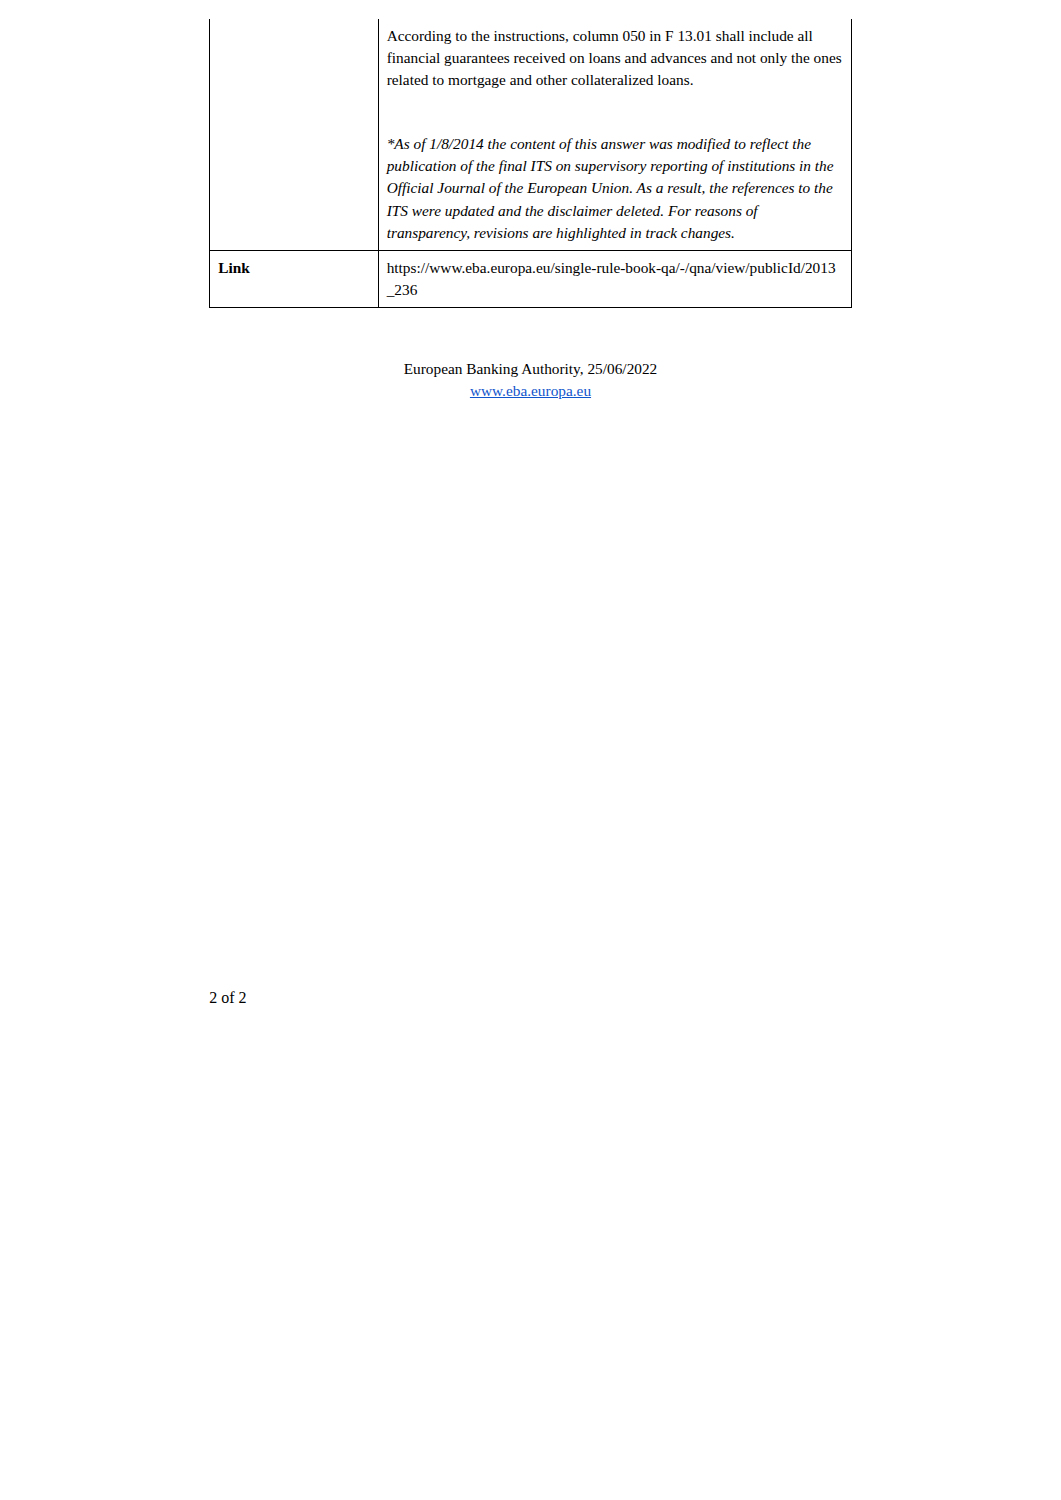| | According to the instructions, column 050 in F 13.01 shall include all financial guarantees received on loans and advances and not only the ones related to mortgage and other collateralized loans. *As of 1/8/2014 the content of this answer was modified to reflect the publication of the final ITS on supervisory reporting of institutions in the Official Journal of the European Union. As a result, the references to the ITS were updated and the disclaimer deleted. For reasons of transparency, revisions are highlighted in track changes. |
| Link | https://www.eba.europa.eu/single-rule-book-qa/-/qna/view/publicId/2013_236 |
European Banking Authority, 25/06/2022
www.eba.europa.eu
2 of 2